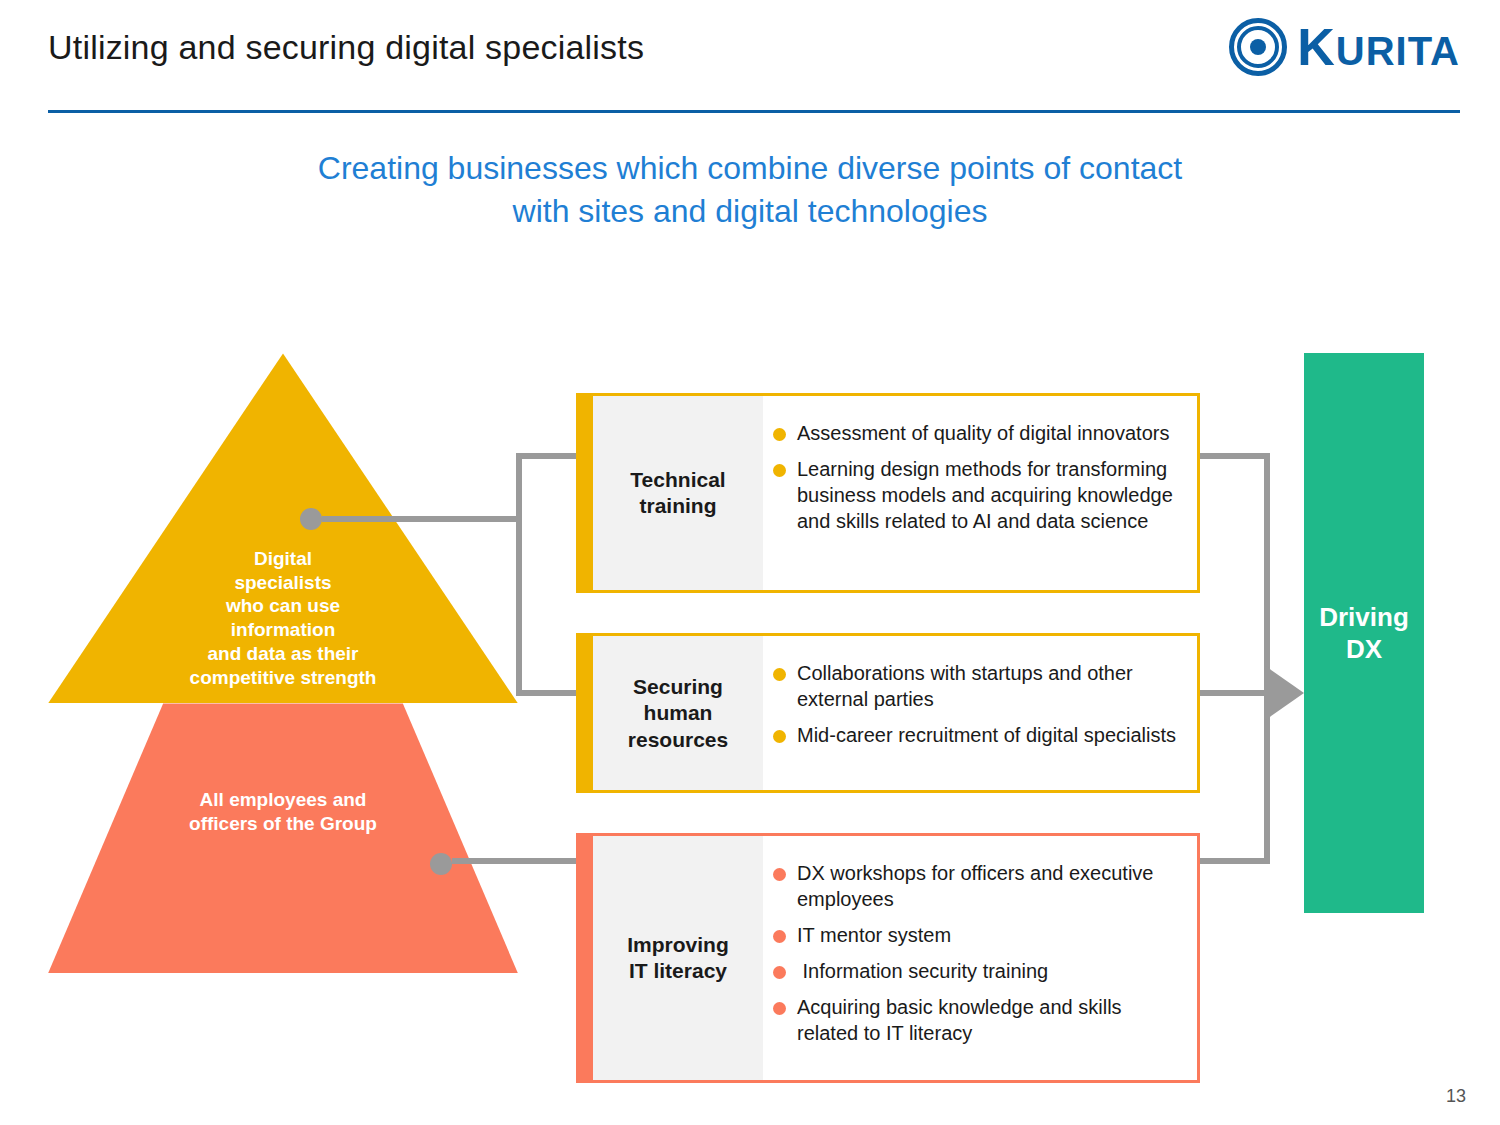Utilizing and securing digital specialists
KURITA
Creating businesses which combine diverse points of contact
with sites and digital technologies
Digital
specialists
who can use
information
and data as their
competitive strength
All employees and
officers of the Group
Technical
training
Assessment of quality of digital innovators
Learning design methods for transforming business models and acquiring knowledge and skills related to AI and data science
Securing
human
resources
Collaborations with startups and other external parties
Mid-career recruitment of digital specialists
Improving
IT literacy
DX workshops for officers and executive employees
IT mentor system
Information security training
Acquiring basic knowledge and skills related to IT literacy
Driving
DX
13